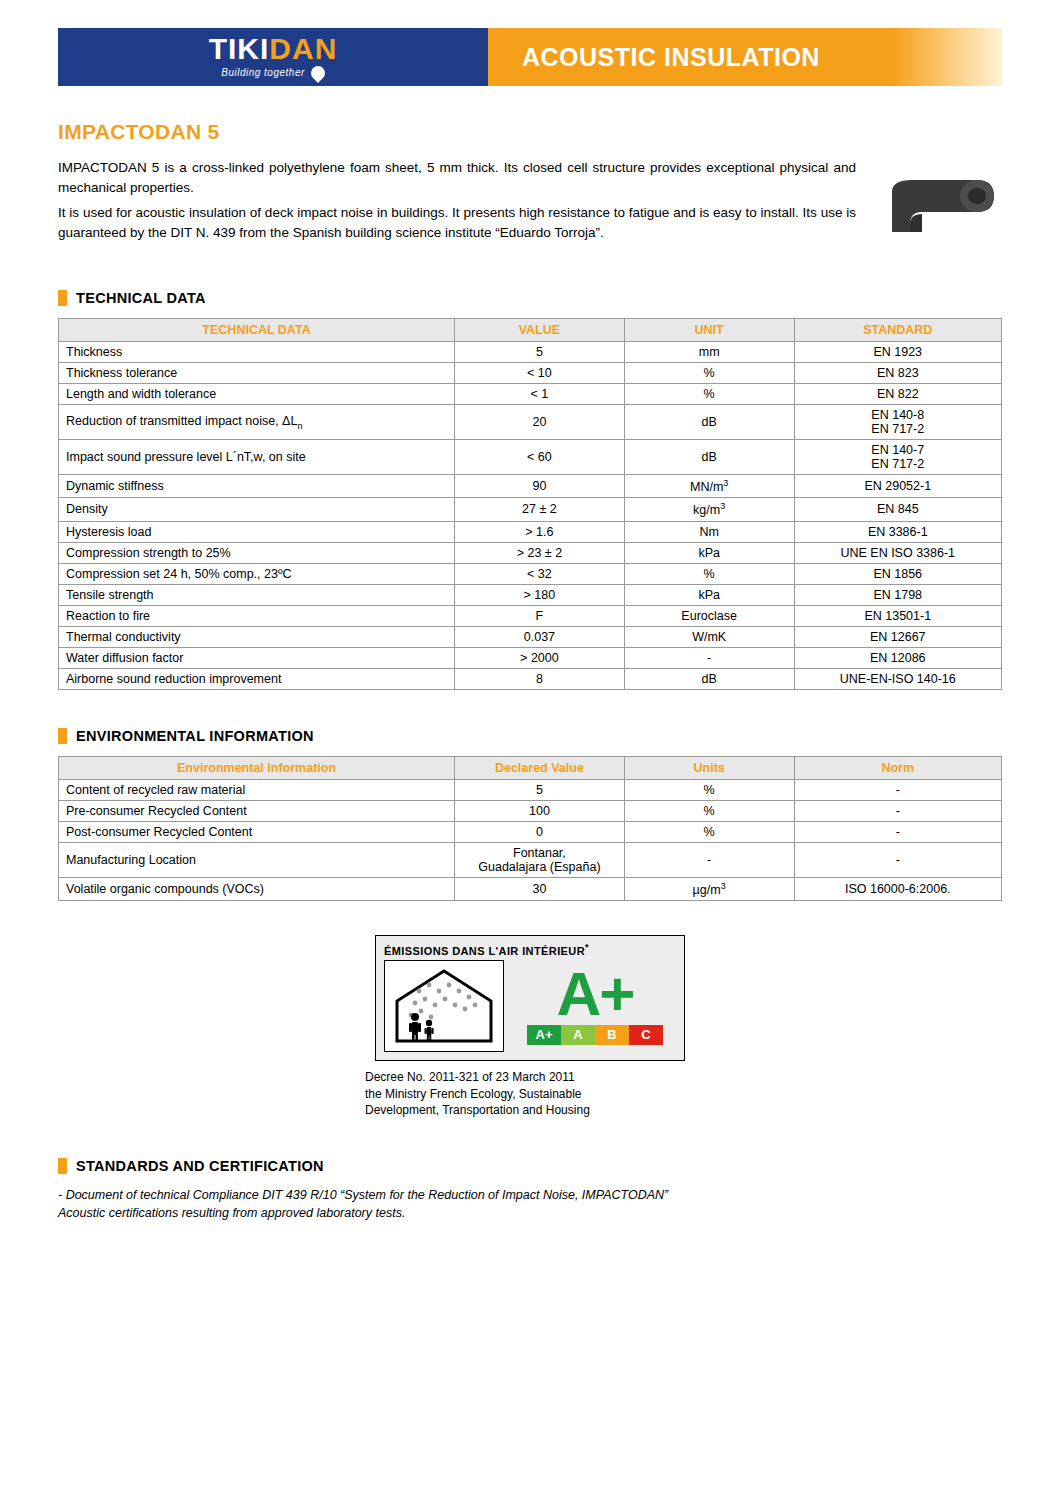TIKI DAN
Building together
ACOUSTIC INSULATION
IMPACTODAN 5
IMPACTODAN 5 is a cross-linked polyethylene foam sheet, 5 mm thick. Its closed cell structure provides exceptional physical and mechanical properties.
It is used for acoustic insulation of deck impact noise in buildings. It presents high resistance to fatigue and is easy to install. Its use is guaranteed by the DIT N. 439 from the Spanish building science institute “Eduardo Torroja”.
TECHNICAL DATA
| TECHNICAL DATA | VALUE | UNIT | STANDARD |
| --- | --- | --- | --- |
| Thickness | 5 | mm | EN 1923 |
| Thickness tolerance | < 10 | % | EN 823 |
| Length and width tolerance | < 1 | % | EN 822 |
| Reduction of transmitted impact noise, ΔL n | 20 | dB | EN 140-8 EN 717-2 |
| Impact sound pressure level L´nT,w, on site | < 60 | dB | EN 140-7 EN 717-2 |
| Dynamic stiffness | 90 | MN/m 3 | EN 29052-1 |
| Density | 27 ± 2 | kg/m 3 | EN 845 |
| Hysteresis load | > 1.6 | Nm | EN 3386-1 |
| Compression strength to 25% | > 23 ± 2 | kPa | UNE EN ISO 3386-1 |
| Compression set 24 h, 50% comp., 23ºC | < 32 | % | EN 1856 |
| Tensile strength | > 180 | kPa | EN 1798 |
| Reaction to fire | F | Euroclase | EN 13501-1 |
| Thermal conductivity | 0.037 | W/mK | EN 12667 |
| Water diffusion factor | > 2000 | - | EN 12086 |
| Airborne sound reduction improvement | 8 | dB | UNE-EN-ISO 140-16 |
ENVIRONMENTAL INFORMATION
| Environmental Information | Declared Value | Units | Norm |
| --- | --- | --- | --- |
| Content of recycled raw material | 5 | % | - |
| Pre-consumer Recycled Content | 100 | % | - |
| Post-consumer Recycled Content | 0 | % | - |
| Manufacturing Location | Fontanar, Guadalajara (España) | - | - |
| Volatile organic compounds (VOCs) | 30 | µg/m 3 | ISO 16000-6:2006. |
ÉMISSIONS DANS L'AIR INTÉRIEUR*
A+
A+ A B C
Decree No. 2011-321 of 23 March 2011
the Ministry French Ecology, Sustainable
Development, Transportation and Housing
STANDARDS AND CERTIFICATION
- Document of technical Compliance DIT 439 R/10 “System for the Reduction of Impact Noise, IMPACTODAN”
Acoustic certifications resulting from approved laboratory tests.